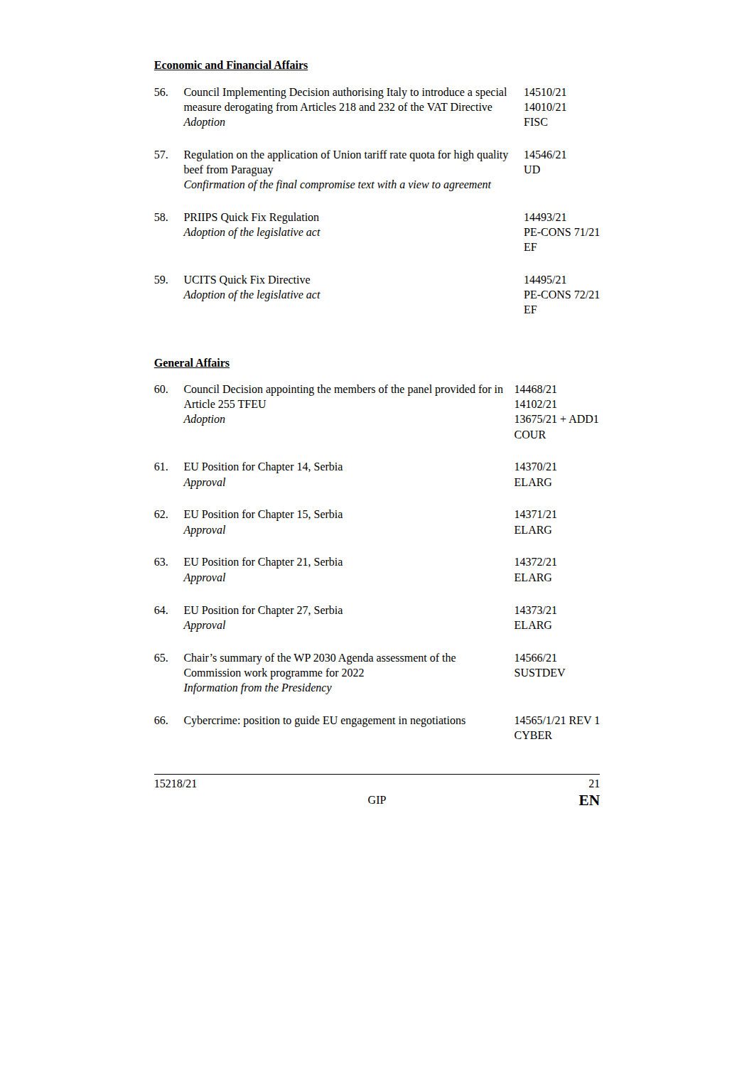Economic and Financial Affairs
| 56. | Council Implementing Decision authorising Italy to introduce a special measure derogating from Articles 218 and 232 of the VAT Directive Adoption | 14510/21 14010/21 FISC |
| 57. | Regulation on the application of Union tariff rate quota for high quality beef from Paraguay Confirmation of the final compromise text with a view to agreement | 14546/21 UD |
| 58. | PRIIPS Quick Fix Regulation Adoption of the legislative act | 14493/21 PE-CONS 71/21 EF |
| 59. | UCITS Quick Fix Directive Adoption of the legislative act | 14495/21 PE-CONS 72/21 EF |
General Affairs
| 60. | Council Decision appointing the members of the panel provided for in Article 255 TFEU Adoption | 14468/21 14102/21 13675/21 + ADD1 COUR |
| 61. | EU Position for Chapter 14, Serbia Approval | 14370/21 ELARG |
| 62. | EU Position for Chapter 15, Serbia Approval | 14371/21 ELARG |
| 63. | EU Position for Chapter 21, Serbia Approval | 14372/21 ELARG |
| 64. | EU Position for Chapter 27, Serbia Approval | 14373/21 ELARG |
| 65. | Chair’s summary of the WP 2030 Agenda assessment of the Commission work programme for 2022 Information from the Presidency | 14566/21 SUSTDEV |
| 66. | Cybercrime: position to guide EU engagement in negotiations | 14565/1/21 REV 1 CYBER |
15218/21 21 GIP EN